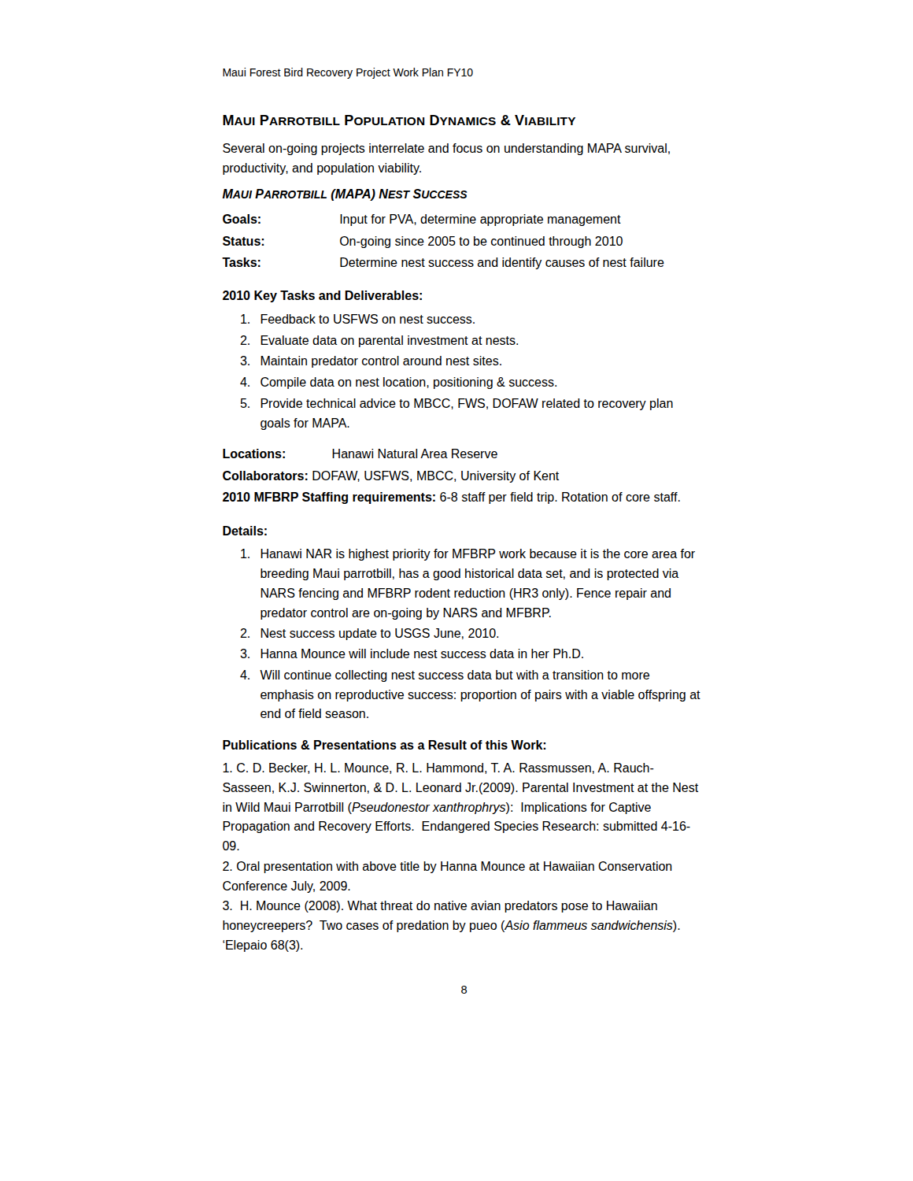Maui Forest Bird Recovery Project Work Plan FY10
MAUI PARROTBILL POPULATION DYNAMICS & VIABILITY
Several on-going projects interrelate and focus on understanding MAPA survival, productivity, and population viability.
MAUI PARROTBILL (MAPA) NEST SUCCESS
| Goals: | Input for PVA, determine appropriate management |
| Status: | On-going since 2005 to be continued through 2010 |
| Tasks: | Determine nest success and identify causes of nest failure |
2010 Key Tasks and Deliverables:
Feedback to USFWS on nest success.
Evaluate data on parental investment at nests.
Maintain predator control around nest sites.
Compile data on nest location, positioning & success.
Provide technical advice to MBCC, FWS, DOFAW related to recovery plan goals for MAPA.
Locations: Hanawi Natural Area Reserve
Collaborators: DOFAW, USFWS, MBCC, University of Kent
2010 MFBRP Staffing requirements: 6-8 staff per field trip. Rotation of core staff.
Details:
Hanawi NAR is highest priority for MFBRP work because it is the core area for breeding Maui parrotbill, has a good historical data set, and is protected via NARS fencing and MFBRP rodent reduction (HR3 only). Fence repair and predator control are on-going by NARS and MFBRP.
Nest success update to USGS June, 2010.
Hanna Mounce will include nest success data in her Ph.D.
Will continue collecting nest success data but with a transition to more emphasis on reproductive success: proportion of pairs with a viable offspring at end of field season.
Publications & Presentations as a Result of this Work:
1. C. D. Becker, H. L. Mounce, R. L. Hammond, T. A. Rassmussen, A. Rauch-Sasseen, K.J. Swinnerton, & D. L. Leonard Jr.(2009). Parental Investment at the Nest in Wild Maui Parrotbill (Pseudonestor xanthrophrys): Implications for Captive Propagation and Recovery Efforts. Endangered Species Research: submitted 4-16-09.
2. Oral presentation with above title by Hanna Mounce at Hawaiian Conservation Conference July, 2009.
3. H. Mounce (2008). What threat do native avian predators pose to Hawaiian honeycreepers? Two cases of predation by pueo (Asio flammeus sandwichensis). ‘Elepaio 68(3).
8